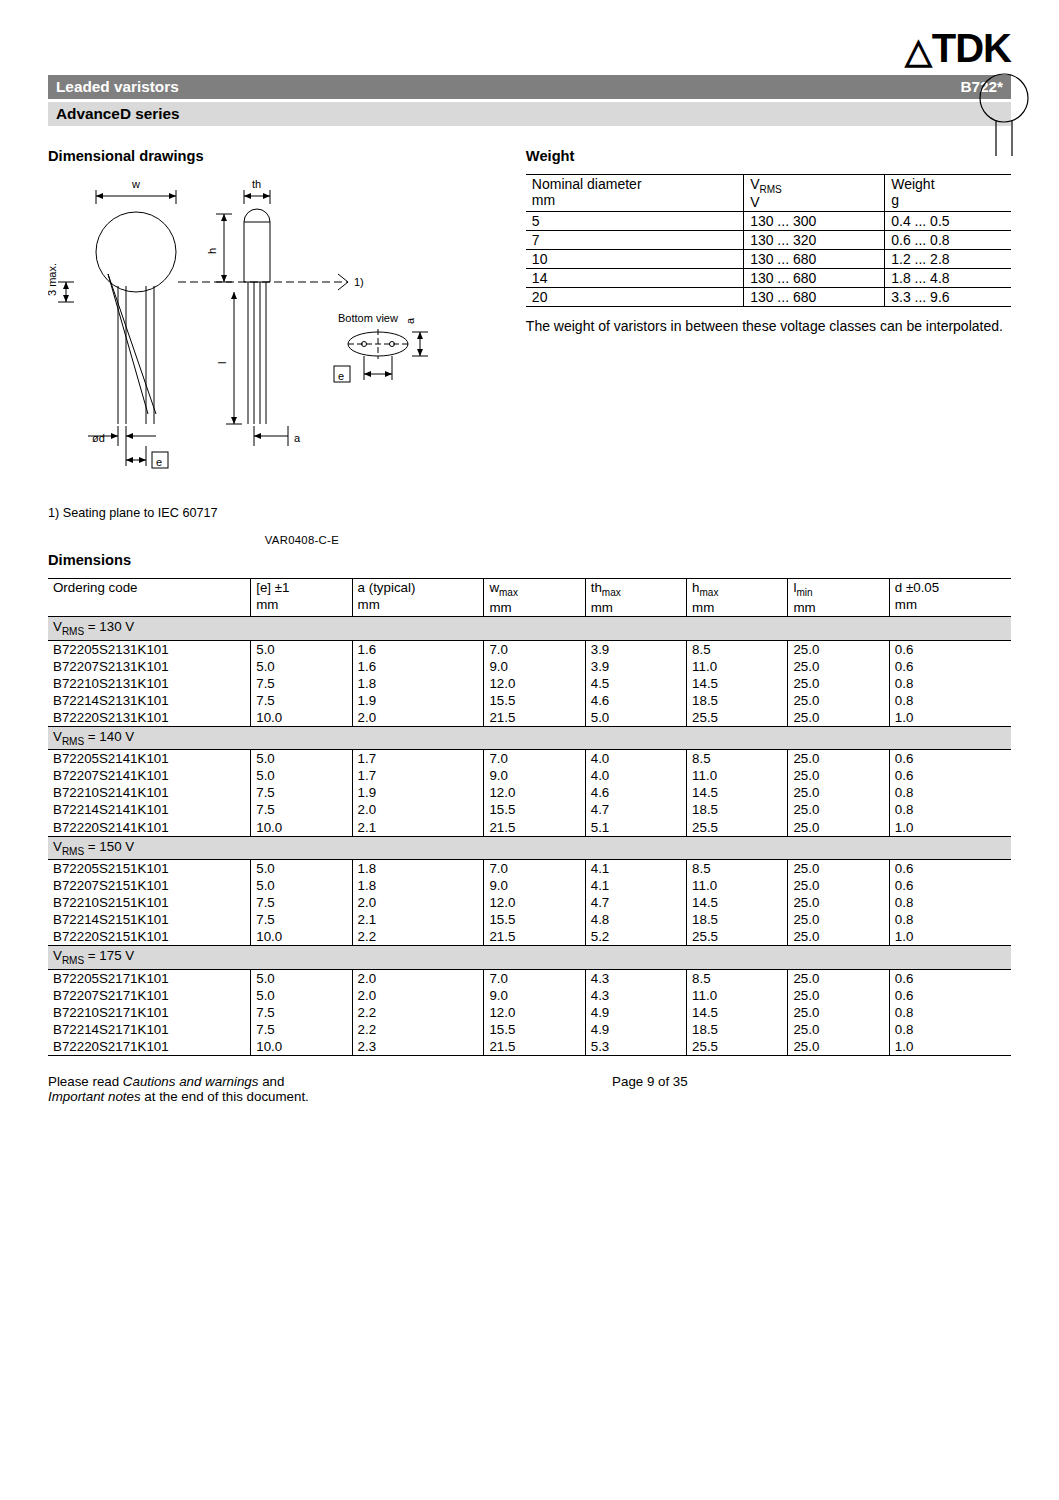△TDK
Leaded varistors B722*
AdvanceD series
Dimensional drawings
w th 3 max. h l ød e a 1) Bottom view a e
1) Seating plane to IEC 60717
VAR0408-C-E
Weight
| Nominal diameter mm | V RMS V | Weight g |
| --- | --- | --- |
| 5 | 130 ... 300 | 0.4 ... 0.5 |
| 7 | 130 ... 320 | 0.6 ... 0.8 |
| 10 | 130 ... 680 | 1.2 ... 2.8 |
| 14 | 130 ... 680 | 1.8 ... 4.8 |
| 20 | 130 ... 680 | 3.3 ... 9.6 |
The weight of varistors in between these voltage classes can be interpolated.
Dimensions
| Ordering code | [e] ±1 mm | a (typical) mm | w max mm | th max mm | h max mm | l min mm | d ±0.05 mm |
| --- | --- | --- | --- | --- | --- | --- | --- |
| V RMS = 130 V |
| B72205S2131K101 | 5.0 | 1.6 | 7.0 | 3.9 | 8.5 | 25.0 | 0.6 |
| B72207S2131K101 | 5.0 | 1.6 | 9.0 | 3.9 | 11.0 | 25.0 | 0.6 |
| B72210S2131K101 | 7.5 | 1.8 | 12.0 | 4.5 | 14.5 | 25.0 | 0.8 |
| B72214S2131K101 | 7.5 | 1.9 | 15.5 | 4.6 | 18.5 | 25.0 | 0.8 |
| B72220S2131K101 | 10.0 | 2.0 | 21.5 | 5.0 | 25.5 | 25.0 | 1.0 |
| V RMS = 140 V |
| B72205S2141K101 | 5.0 | 1.7 | 7.0 | 4.0 | 8.5 | 25.0 | 0.6 |
| B72207S2141K101 | 5.0 | 1.7 | 9.0 | 4.0 | 11.0 | 25.0 | 0.6 |
| B72210S2141K101 | 7.5 | 1.9 | 12.0 | 4.6 | 14.5 | 25.0 | 0.8 |
| B72214S2141K101 | 7.5 | 2.0 | 15.5 | 4.7 | 18.5 | 25.0 | 0.8 |
| B72220S2141K101 | 10.0 | 2.1 | 21.5 | 5.1 | 25.5 | 25.0 | 1.0 |
| V RMS = 150 V |
| B72205S2151K101 | 5.0 | 1.8 | 7.0 | 4.1 | 8.5 | 25.0 | 0.6 |
| B72207S2151K101 | 5.0 | 1.8 | 9.0 | 4.1 | 11.0 | 25.0 | 0.6 |
| B72210S2151K101 | 7.5 | 2.0 | 12.0 | 4.7 | 14.5 | 25.0 | 0.8 |
| B72214S2151K101 | 7.5 | 2.1 | 15.5 | 4.8 | 18.5 | 25.0 | 0.8 |
| B72220S2151K101 | 10.0 | 2.2 | 21.5 | 5.2 | 25.5 | 25.0 | 1.0 |
| V RMS = 175 V |
| B72205S2171K101 | 5.0 | 2.0 | 7.0 | 4.3 | 8.5 | 25.0 | 0.6 |
| B72207S2171K101 | 5.0 | 2.0 | 9.0 | 4.3 | 11.0 | 25.0 | 0.6 |
| B72210S2171K101 | 7.5 | 2.2 | 12.0 | 4.9 | 14.5 | 25.0 | 0.8 |
| B72214S2171K101 | 7.5 | 2.2 | 15.5 | 4.9 | 18.5 | 25.0 | 0.8 |
| B72220S2171K101 | 10.0 | 2.3 | 21.5 | 5.3 | 25.5 | 25.0 | 1.0 |
Please read Cautions and warnings and
Important notes at the end of this document.
Page 9 of 35